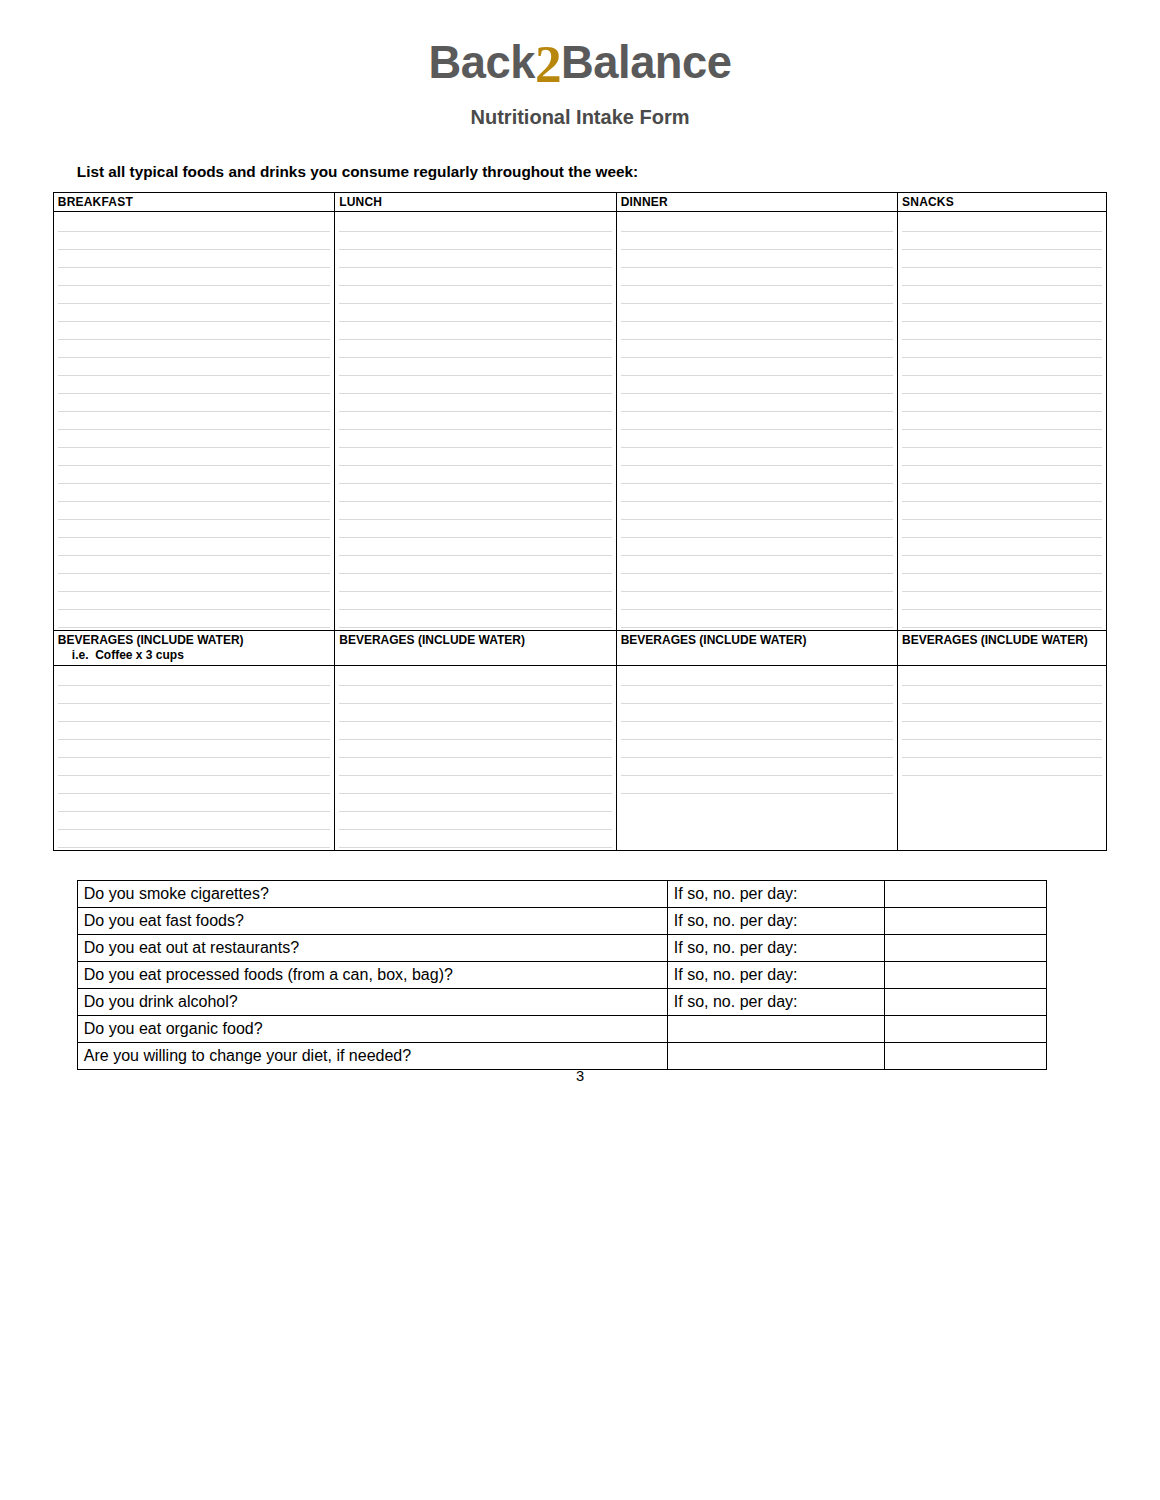Back2 Balance
Nutritional Intake Form
List all typical foods and drinks you consume regularly throughout the week:
| BREAKFAST | LUNCH | DINNER | SNACKS |
| --- | --- | --- | --- |
| BEVERAGES (INCLUDE WATER) i.e. Coffee x 3 cups | BEVERAGES (INCLUDE WATER) | BEVERAGES (INCLUDE WATER) | BEVERAGES (INCLUDE WATER) |
| Do you smoke cigarettes? | If so, no. per day: | |
| Do you eat fast foods? | If so, no. per day: | |
| Do you eat out at restaurants? | If so, no. per day: | |
| Do you eat processed foods (from a can, box, bag)? | If so, no. per day: | |
| Do you drink alcohol? | If so, no. per day: | |
| Do you eat organic food? | | |
| Are you willing to change your diet, if needed? | | |
3